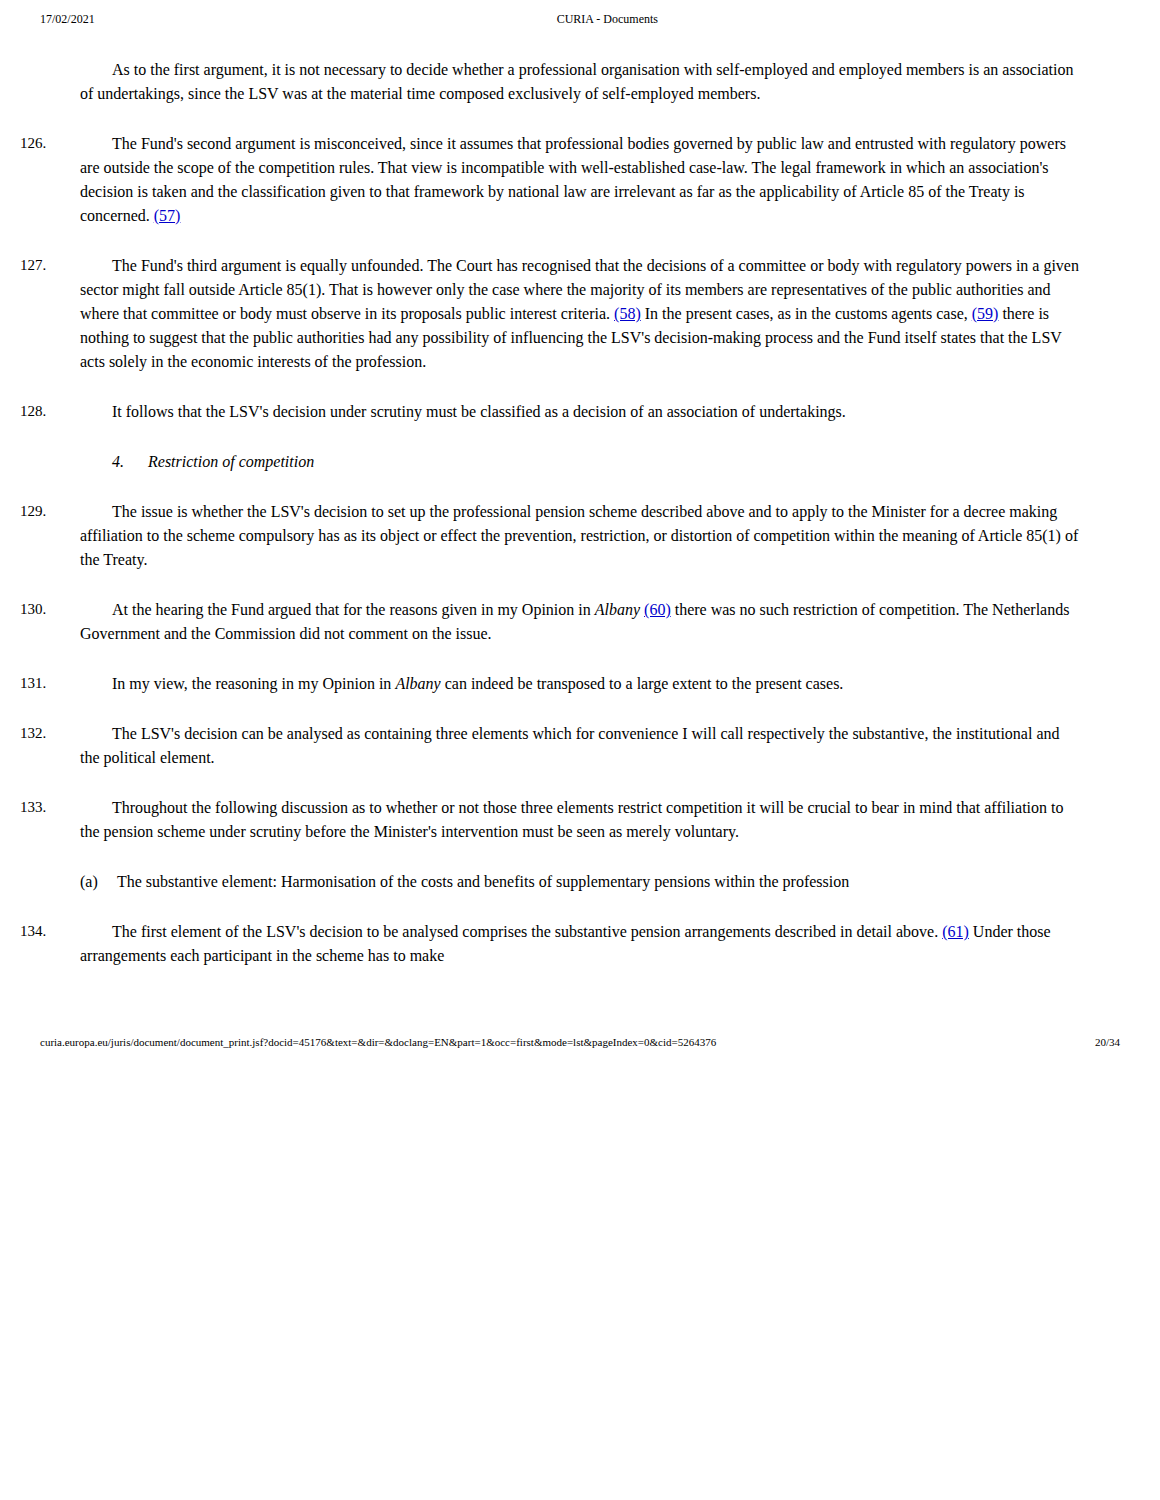17/02/2021
CURIA - Documents
As to the first argument, it is not necessary to decide whether a professional organisation with self-employed and employed members is an association of undertakings, since the LSV was at the material time composed exclusively of self-employed members.
126.
The Fund's second argument is misconceived, since it assumes that professional bodies governed by public law and entrusted with regulatory powers are outside the scope of the competition rules. That view is incompatible with well-established case-law. The legal framework in which an association's decision is taken and the classification given to that framework by national law are irrelevant as far as the applicability of Article 85 of the Treaty is concerned. (57)
127.
The Fund's third argument is equally unfounded. The Court has recognised that the decisions of a committee or body with regulatory powers in a given sector might fall outside Article 85(1). That is however only the case where the majority of its members are representatives of the public authorities and where that committee or body must observe in its proposals public interest criteria. (58) In the present cases, as in the customs agents case, (59) there is nothing to suggest that the public authorities had any possibility of influencing the LSV's decision-making process and the Fund itself states that the LSV acts solely in the economic interests of the profession.
128.
It follows that the LSV's decision under scrutiny must be classified as a decision of an association of undertakings.
4. Restriction of competition
129.
The issue is whether the LSV's decision to set up the professional pension scheme described above and to apply to the Minister for a decree making affiliation to the scheme compulsory has as its object or effect the prevention, restriction, or distortion of competition within the meaning of Article 85(1) of the Treaty.
130.
At the hearing the Fund argued that for the reasons given in my Opinion in Albany (60) there was no such restriction of competition. The Netherlands Government and the Commission did not comment on the issue.
131.
In my view, the reasoning in my Opinion in Albany can indeed be transposed to a large extent to the present cases.
132.
The LSV's decision can be analysed as containing three elements which for convenience I will call respectively the substantive, the institutional and the political element.
133.
Throughout the following discussion as to whether or not those three elements restrict competition it will be crucial to bear in mind that affiliation to the pension scheme under scrutiny before the Minister's intervention must be seen as merely voluntary.
(a) The substantive element: Harmonisation of the costs and benefits of supplementary pensions within the profession
134.
The first element of the LSV's decision to be analysed comprises the substantive pension arrangements described in detail above. (61) Under those arrangements each participant in the scheme has to make
curia.europa.eu/juris/document/document_print.jsf?docid=45176&text=&dir=&doclang=EN&part=1&occ=first&mode=lst&pageIndex=0&cid=5264376
20/34